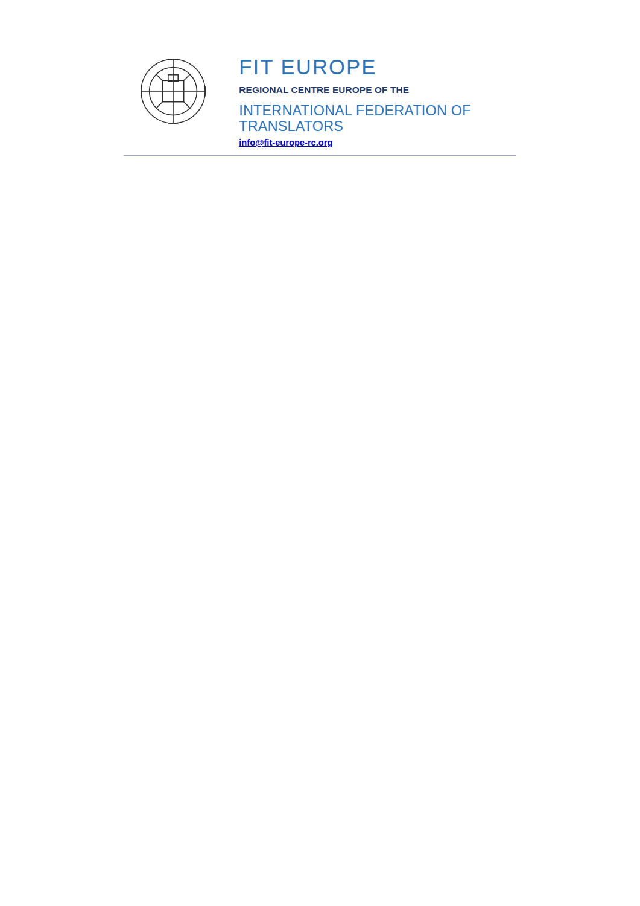International Federation of Translators emblem
FIT EUROPE
REGIONAL CENTRE EUROPE OF THE
INTERNATIONAL FEDERATION OF TRANSLATORS
info@fit-europe-rc.org